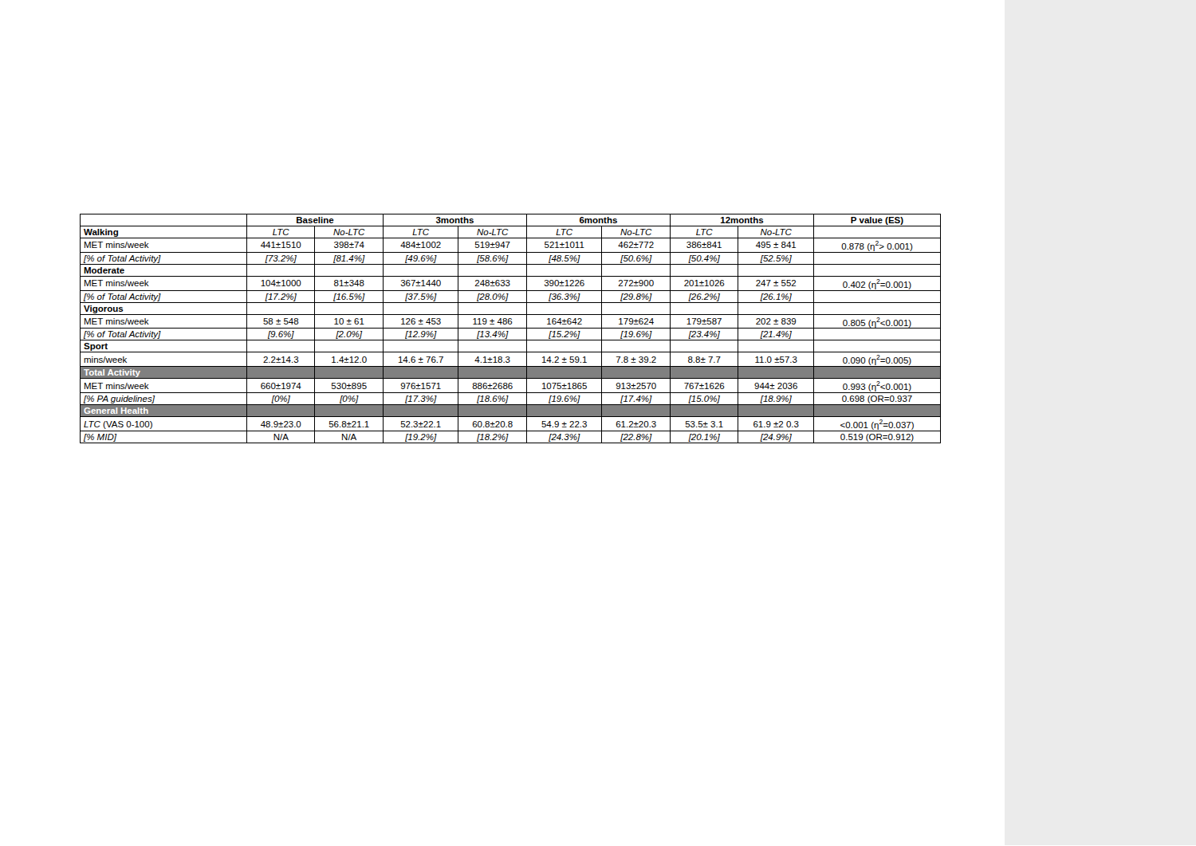| | Baseline | 3months | 6months | 12months | P value (ES) |
| --- | --- | --- | --- | --- | --- |
| Walking | LTC | No-LTC | LTC | No-LTC | LTC | No-LTC | LTC | No-LTC | |
| MET mins/week | 441±1510 | 398±74 | 484±1002 | 519±947 | 521±1011 | 462±772 | 386±841 | 495 ± 841 | 0.878 (η 2 > 0.001) |
| [% of Total Activity] | [73.2%] | [81.4%] | [49.6%] | [58.6%] | [48.5%] | [50.6%] | [50.4%] | [52.5%] | |
| Moderate | | | | | | | | | |
| MET mins/week | 104±1000 | 81±348 | 367±1440 | 248±633 | 390±1226 | 272±900 | 201±1026 | 247 ± 552 | 0.402 (η 2 =0.001) |
| [% of Total Activity] | [17.2%] | [16.5%] | [37.5%] | [28.0%] | [36.3%] | [29.8%] | [26.2%] | [26.1%] | |
| Vigorous | | | | | | | | | |
| MET mins/week | 58 ± 548 | 10 ± 61 | 126 ± 453 | 119 ± 486 | 164±642 | 179±624 | 179±587 | 202 ± 839 | 0.805 (η 2 <0.001) |
| [% of Total Activity] | [9.6%] | [2.0%] | [12.9%] | [13.4%] | [15.2%] | [19.6%] | [23.4%] | [21.4%] | |
| Sport | | | | | | | | | |
| mins/week | 2.2±14.3 | 1.4±12.0 | 14.6 ± 76.7 | 4.1±18.3 | 14.2 ± 59.1 | 7.8 ± 39.2 | 8.8± 7.7 | 11.0 ±57.3 | 0.090 (η 2 =0.005) |
| Total Activity | | | | | | | | | |
| MET mins/week | 660±1974 | 530±895 | 976±1571 | 886±2686 | 1075±1865 | 913±2570 | 767±1626 | 944± 2036 | 0.993 (η 2 <0.001) |
| [% PA guidelines] | [0%] | [0%] | [17.3%] | [18.6%] | [19.6%] | [17.4%] | [15.0%] | [18.9%] | 0.698 (OR=0.937 |
| General Health | | | | | | | | | |
| LTC (VAS 0-100) | 48.9±23.0 | 56.8±21.1 | 52.3±22.1 | 60.8±20.8 | 54.9 ± 22.3 | 61.2±20.3 | 53.5± 3.1 | 61.9 ±2 0.3 | <0.001 (η 2 =0.037) |
| [% MID] | N/A | N/A | [19.2%] | [18.2%] | [24.3%] | [22.8%] | [20.1%] | [24.9%] | 0.519 (OR=0.912) |